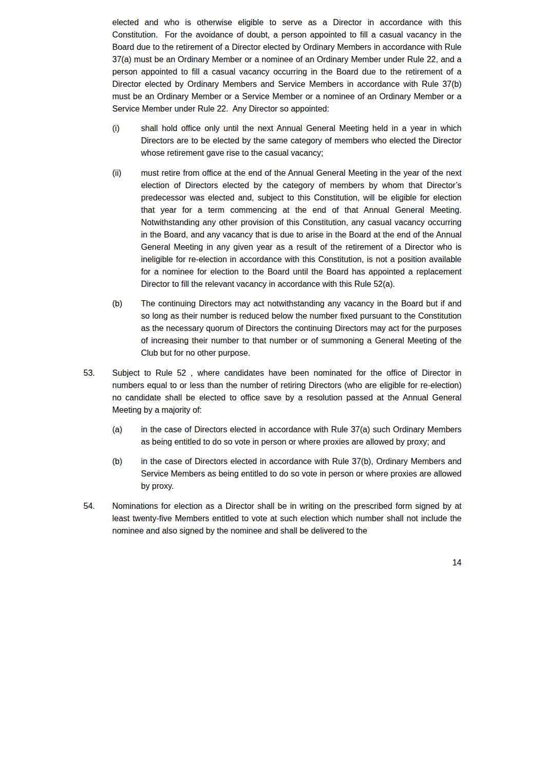elected and who is otherwise eligible to serve as a Director in accordance with this Constitution. For the avoidance of doubt, a person appointed to fill a casual vacancy in the Board due to the retirement of a Director elected by Ordinary Members in accordance with Rule 37(a) must be an Ordinary Member or a nominee of an Ordinary Member under Rule 22, and a person appointed to fill a casual vacancy occurring in the Board due to the retirement of a Director elected by Ordinary Members and Service Members in accordance with Rule 37(b) must be an Ordinary Member or a Service Member or a nominee of an Ordinary Member or a Service Member under Rule 22. Any Director so appointed:
(i)
shall hold office only until the next Annual General Meeting held in a year in which Directors are to be elected by the same category of members who elected the Director whose retirement gave rise to the casual vacancy;
(ii)
must retire from office at the end of the Annual General Meeting in the year of the next election of Directors elected by the category of members by whom that Director’s predecessor was elected and, subject to this Constitution, will be eligible for election that year for a term commencing at the end of that Annual General Meeting. Notwithstanding any other provision of this Constitution, any casual vacancy occurring in the Board, and any vacancy that is due to arise in the Board at the end of the Annual General Meeting in any given year as a result of the retirement of a Director who is ineligible for re-election in accordance with this Constitution, is not a position available for a nominee for election to the Board until the Board has appointed a replacement Director to fill the relevant vacancy in accordance with this Rule 52(a).
(b)
The continuing Directors may act notwithstanding any vacancy in the Board but if and so long as their number is reduced below the number fixed pursuant to the Constitution as the necessary quorum of Directors the continuing Directors may act for the purposes of increasing their number to that number or of summoning a General Meeting of the Club but for no other purpose.
53.
Subject to Rule 52 , where candidates have been nominated for the office of Director in numbers equal to or less than the number of retiring Directors (who are eligible for re-election) no candidate shall be elected to office save by a resolution passed at the Annual General Meeting by a majority of:
(a)
in the case of Directors elected in accordance with Rule 37(a) such Ordinary Members as being entitled to do so vote in person or where proxies are allowed by proxy; and
(b)
in the case of Directors elected in accordance with Rule 37(b), Ordinary Members and Service Members as being entitled to do so vote in person or where proxies are allowed by proxy.
54.
Nominations for election as a Director shall be in writing on the prescribed form signed by at least twenty-five Members entitled to vote at such election which number shall not include the nominee and also signed by the nominee and shall be delivered to the
14